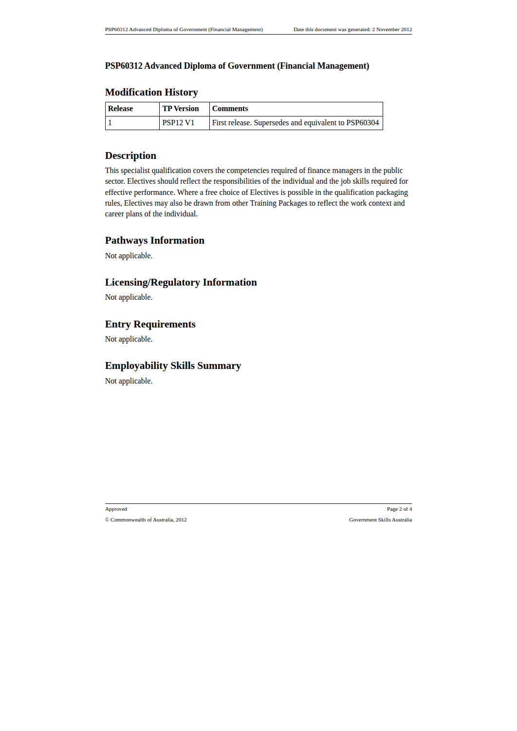PSP60312 Advanced Diploma of Government (Financial Management)
Date this document was generated: 2 November 2012
PSP60312 Advanced Diploma of Government (Financial Management)
Modification History
| Release | TP Version | Comments |
| 1 | PSP12 V1 | First release. Supersedes and equivalent to PSP60304 |
Description
This specialist qualification covers the competencies required of finance managers in the public sector. Electives should reflect the responsibilities of the individual and the job skills required for effective performance. Where a free choice of Electives is possible in the qualification packaging rules, Electives may also be drawn from other Training Packages to reflect the work context and career plans of the individual.
Pathways Information
Not applicable.
Licensing/Regulatory Information
Not applicable.
Entry Requirements
Not applicable.
Employability Skills Summary
Not applicable.
Approved
Page 2 of 4
© Commonwealth of Australia, 2012
Government Skills Australia